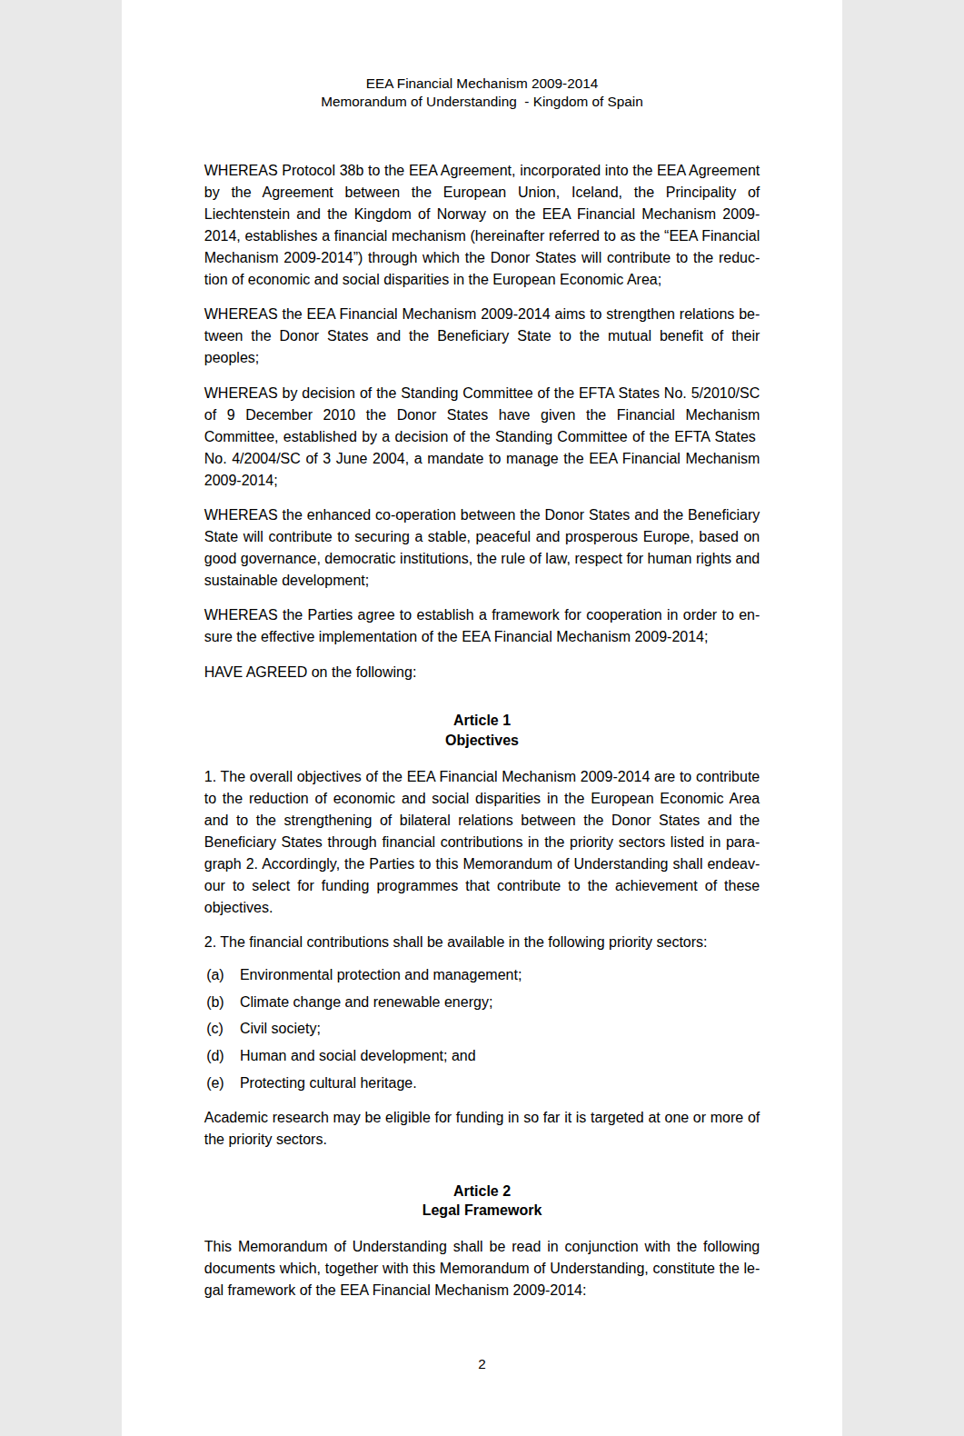EEA Financial Mechanism 2009-2014 Memorandum of Understanding - Kingdom of Spain
WHEREAS Protocol 38b to the EEA Agreement, incorporated into the EEA Agreement by the Agreement between the European Union, Iceland, the Principality of Liechtenstein and the Kingdom of Norway on the EEA Financial Mechanism 2009-2014, establishes a financial mechanism (hereinafter referred to as the “EEA Financial Mechanism 2009-2014”) through which the Donor States will contribute to the reduction of economic and social disparities in the European Economic Area;
WHEREAS the EEA Financial Mechanism 2009-2014 aims to strengthen relations between the Donor States and the Beneficiary State to the mutual benefit of their peoples;
WHEREAS by decision of the Standing Committee of the EFTA States No. 5/2010/SC of 9 December 2010 the Donor States have given the Financial Mechanism Committee, established by a decision of the Standing Committee of the EFTA States No. 4/2004/SC of 3 June 2004, a mandate to manage the EEA Financial Mechanism 2009-2014;
WHEREAS the enhanced co-operation between the Donor States and the Beneficiary State will contribute to securing a stable, peaceful and prosperous Europe, based on good governance, democratic institutions, the rule of law, respect for human rights and sustainable development;
WHEREAS the Parties agree to establish a framework for cooperation in order to ensure the effective implementation of the EEA Financial Mechanism 2009-2014;
HAVE AGREED on the following:
Article 1
Objectives
1. The overall objectives of the EEA Financial Mechanism 2009-2014 are to contribute to the reduction of economic and social disparities in the European Economic Area and to the strengthening of bilateral relations between the Donor States and the Beneficiary States through financial contributions in the priority sectors listed in paragraph 2. Accordingly, the Parties to this Memorandum of Understanding shall endeavour to select for funding programmes that contribute to the achievement of these objectives.
2. The financial contributions shall be available in the following priority sectors:
(a) Environmental protection and management;
(b) Climate change and renewable energy;
(c) Civil society;
(d) Human and social development; and
(e) Protecting cultural heritage.
Academic research may be eligible for funding in so far it is targeted at one or more of the priority sectors.
Article 2
Legal Framework
This Memorandum of Understanding shall be read in conjunction with the following documents which, together with this Memorandum of Understanding, constitute the legal framework of the EEA Financial Mechanism 2009-2014:
2